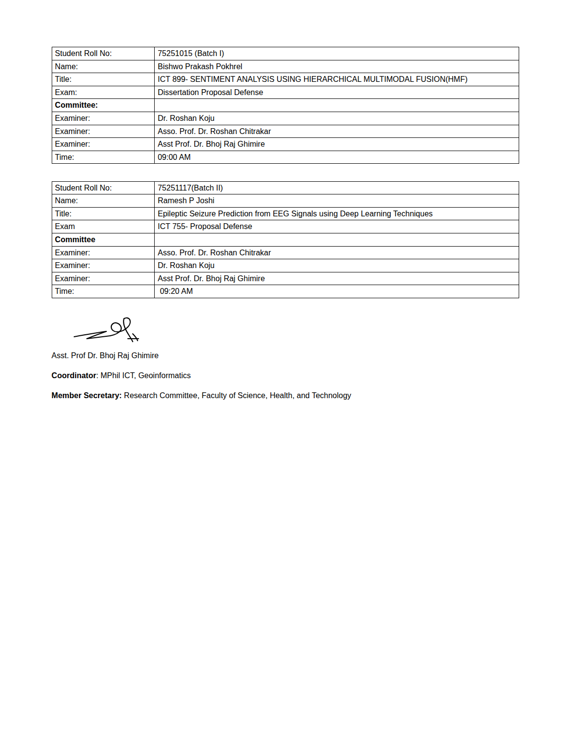| Student Roll No: | 75251015 (Batch I) |
| Name: | Bishwo Prakash Pokhrel |
| Title: | ICT 899- SENTIMENT ANALYSIS USING HIERARCHICAL MULTIMODAL FUSION(HMF) |
| Exam: | Dissertation Proposal Defense |
| Committee: | |
| Examiner: | Dr. Roshan Koju |
| Examiner: | Asso. Prof. Dr. Roshan Chitrakar |
| Examiner: | Asst Prof. Dr. Bhoj Raj Ghimire |
| Time: | 09:00 AM |
| Student Roll No: | 75251117(Batch II) |
| Name: | Ramesh P Joshi |
| Title: | Epileptic Seizure Prediction from EEG Signals using Deep Learning Techniques |
| Exam | ICT 755- Proposal Defense |
| Committee | |
| Examiner: | Asso. Prof. Dr. Roshan Chitrakar |
| Examiner: | Dr. Roshan Koju |
| Examiner: | Asst Prof. Dr. Bhoj Raj Ghimire |
| Time: | 09:20 AM |
Asst. Prof Dr. Bhoj Raj Ghimire
Coordinator: MPhil ICT, Geoinformatics
Member Secretary: Research Committee, Faculty of Science, Health, and Technology